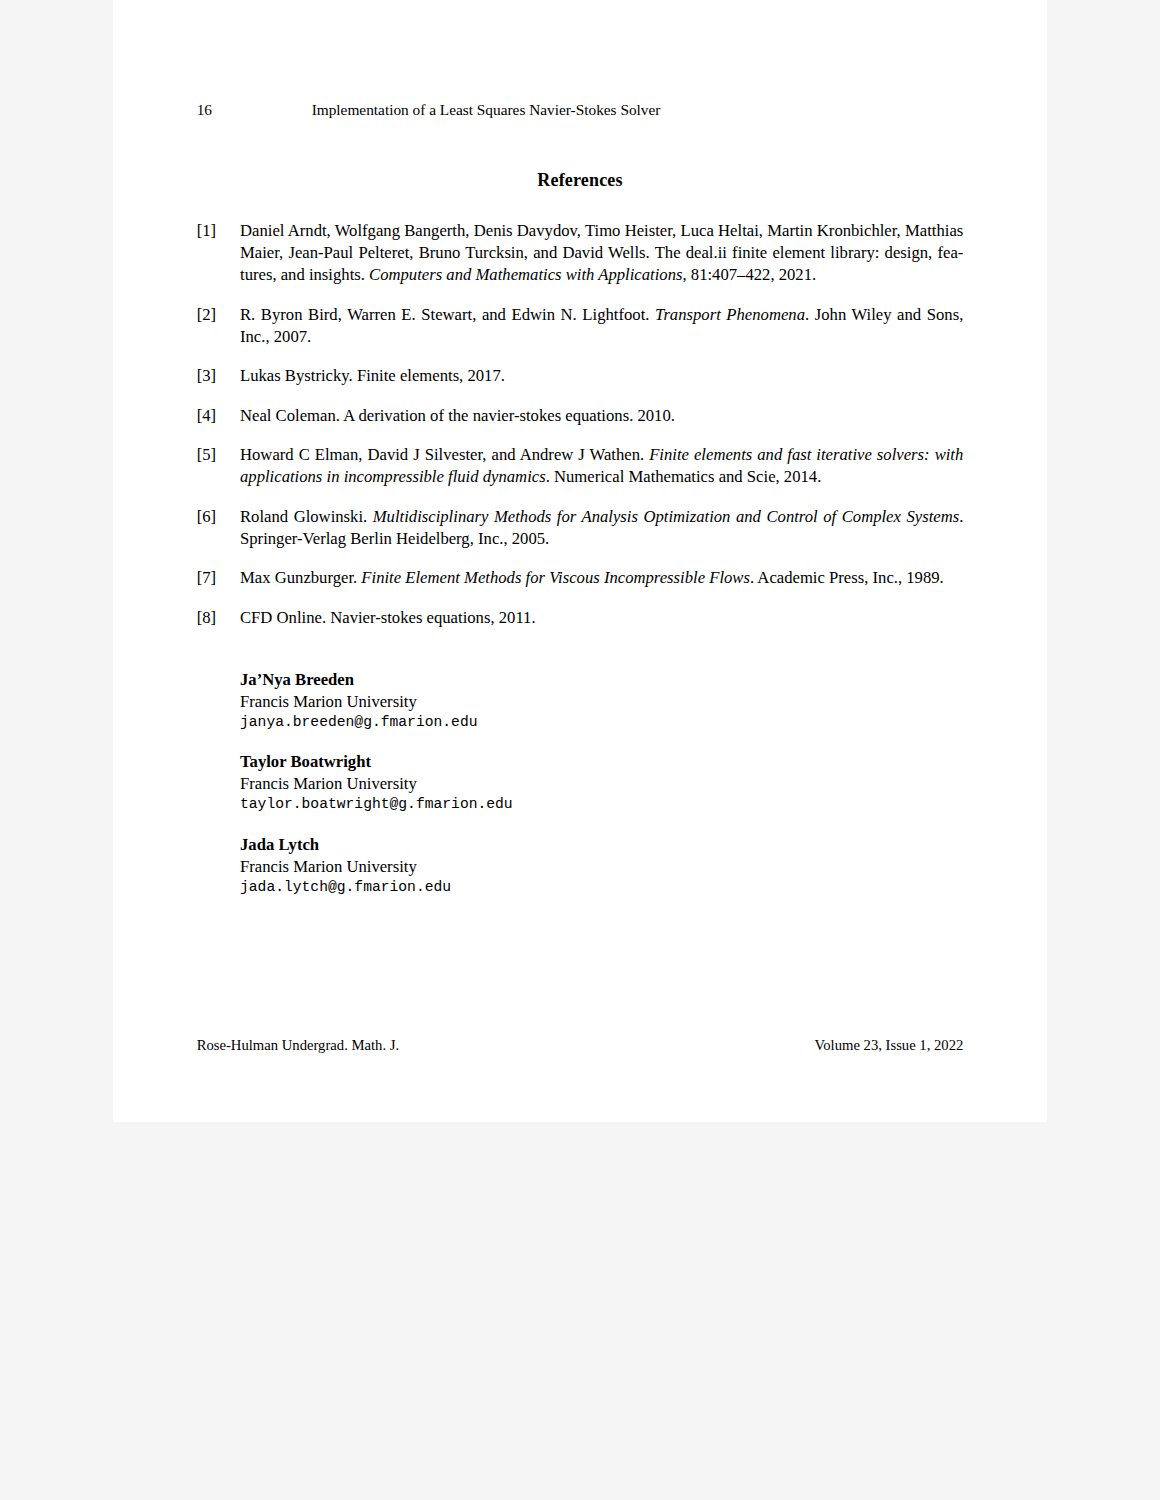16 Implementation of a Least Squares Navier-Stokes Solver
References
[1] Daniel Arndt, Wolfgang Bangerth, Denis Davydov, Timo Heister, Luca Heltai, Martin Kronbichler, Matthias Maier, Jean-Paul Pelteret, Bruno Turcksin, and David Wells. The deal.ii finite element library: design, features, and insights. Computers and Mathematics with Applications, 81:407–422, 2021.
[2] R. Byron Bird, Warren E. Stewart, and Edwin N. Lightfoot. Transport Phenomena. John Wiley and Sons, Inc., 2007.
[3] Lukas Bystricky. Finite elements, 2017.
[4] Neal Coleman. A derivation of the navier-stokes equations. 2010.
[5] Howard C Elman, David J Silvester, and Andrew J Wathen. Finite elements and fast iterative solvers: with applications in incompressible fluid dynamics. Numerical Mathematics and Scie, 2014.
[6] Roland Glowinski. Multidisciplinary Methods for Analysis Optimization and Control of Complex Systems. Springer-Verlag Berlin Heidelberg, Inc., 2005.
[7] Max Gunzburger. Finite Element Methods for Viscous Incompressible Flows. Academic Press, Inc., 1989.
[8] CFD Online. Navier-stokes equations, 2011.
Ja’Nya Breeden Francis Marion University janya.breeden@g.fmarion.edu
Taylor Boatwright Francis Marion University taylor.boatwright@g.fmarion.edu
Jada Lytch Francis Marion University jada.lytch@g.fmarion.edu
Rose-Hulman Undergrad. Math. J. Volume 23, Issue 1, 2022